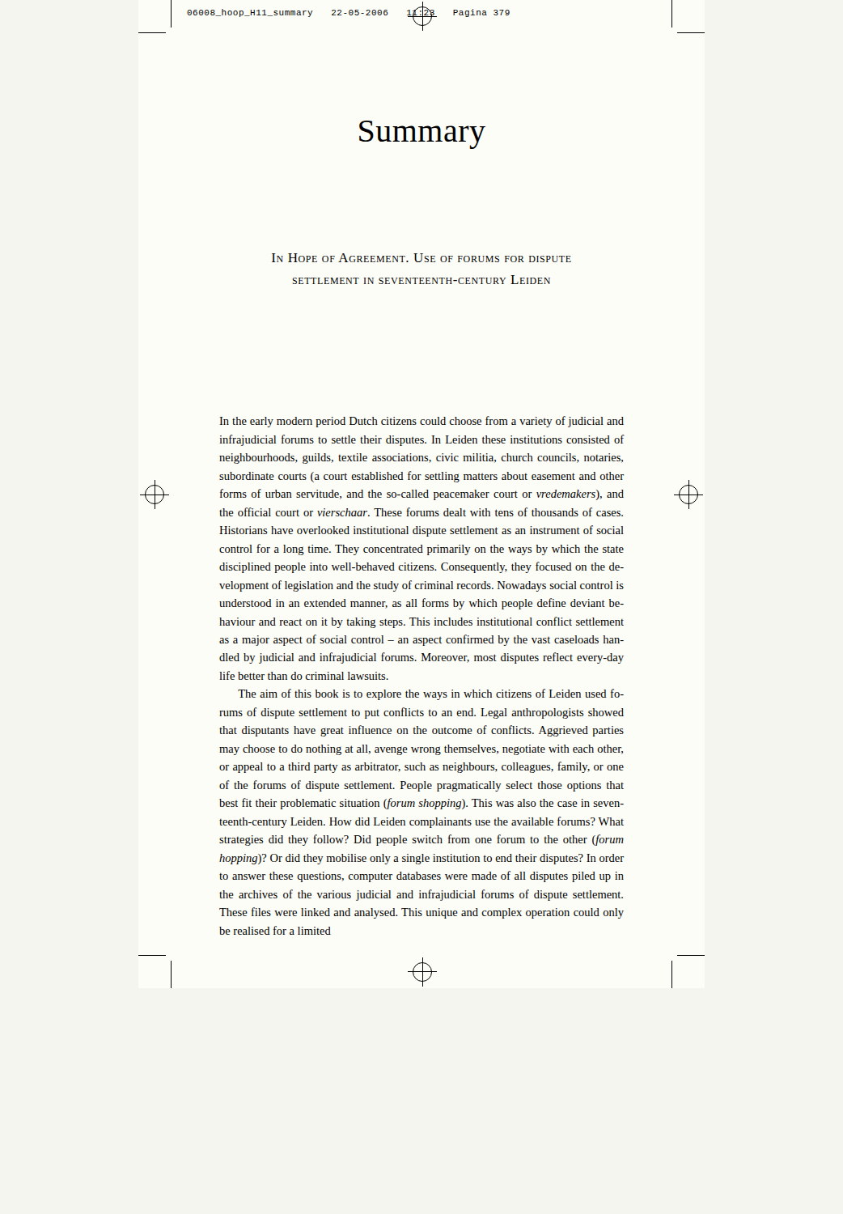06008_hoop_H11_summary 22-05-2006 11:23 Pagina 379
Summary
In Hope of Agreement. Use of forums for dispute
settlement in seventeenth-century Leiden
In the early modern period Dutch citizens could choose from a variety of judicial and infrajudicial forums to settle their disputes. In Leiden these institutions consisted of neighbourhoods, guilds, textile associations, civic militia, church councils, notaries, subordinate courts (a court established for settling matters about easement and other forms of urban servitude, and the so-called peacemaker court or vredemakers), and the official court or vierschaar. These forums dealt with tens of thousands of cases. Historians have overlooked institutional dispute settlement as an instrument of social control for a long time. They concentrated primarily on the ways by which the state disciplined people into well-behaved citizens. Consequently, they focused on the development of legislation and the study of criminal records. Nowadays social control is understood in an extended manner, as all forms by which people define deviant behaviour and react on it by taking steps. This includes institutional conflict settlement as a major aspect of social control – an aspect confirmed by the vast caseloads handled by judicial and infrajudicial forums. Moreover, most disputes reflect every-day life better than do criminal lawsuits.
The aim of this book is to explore the ways in which citizens of Leiden used forums of dispute settlement to put conflicts to an end. Legal anthropologists showed that disputants have great influence on the outcome of conflicts. Aggrieved parties may choose to do nothing at all, avenge wrong themselves, negotiate with each other, or appeal to a third party as arbitrator, such as neighbours, colleagues, family, or one of the forums of dispute settlement. People pragmatically select those options that best fit their problematic situation (forum shopping). This was also the case in seventeenth-century Leiden. How did Leiden complainants use the available forums? What strategies did they follow? Did people switch from one forum to the other (forum hopping)? Or did they mobilise only a single institution to end their disputes? In order to answer these questions, computer databases were made of all disputes piled up in the archives of the various judicial and infrajudicial forums of dispute settlement. These files were linked and analysed. This unique and complex operation could only be realised for a limited